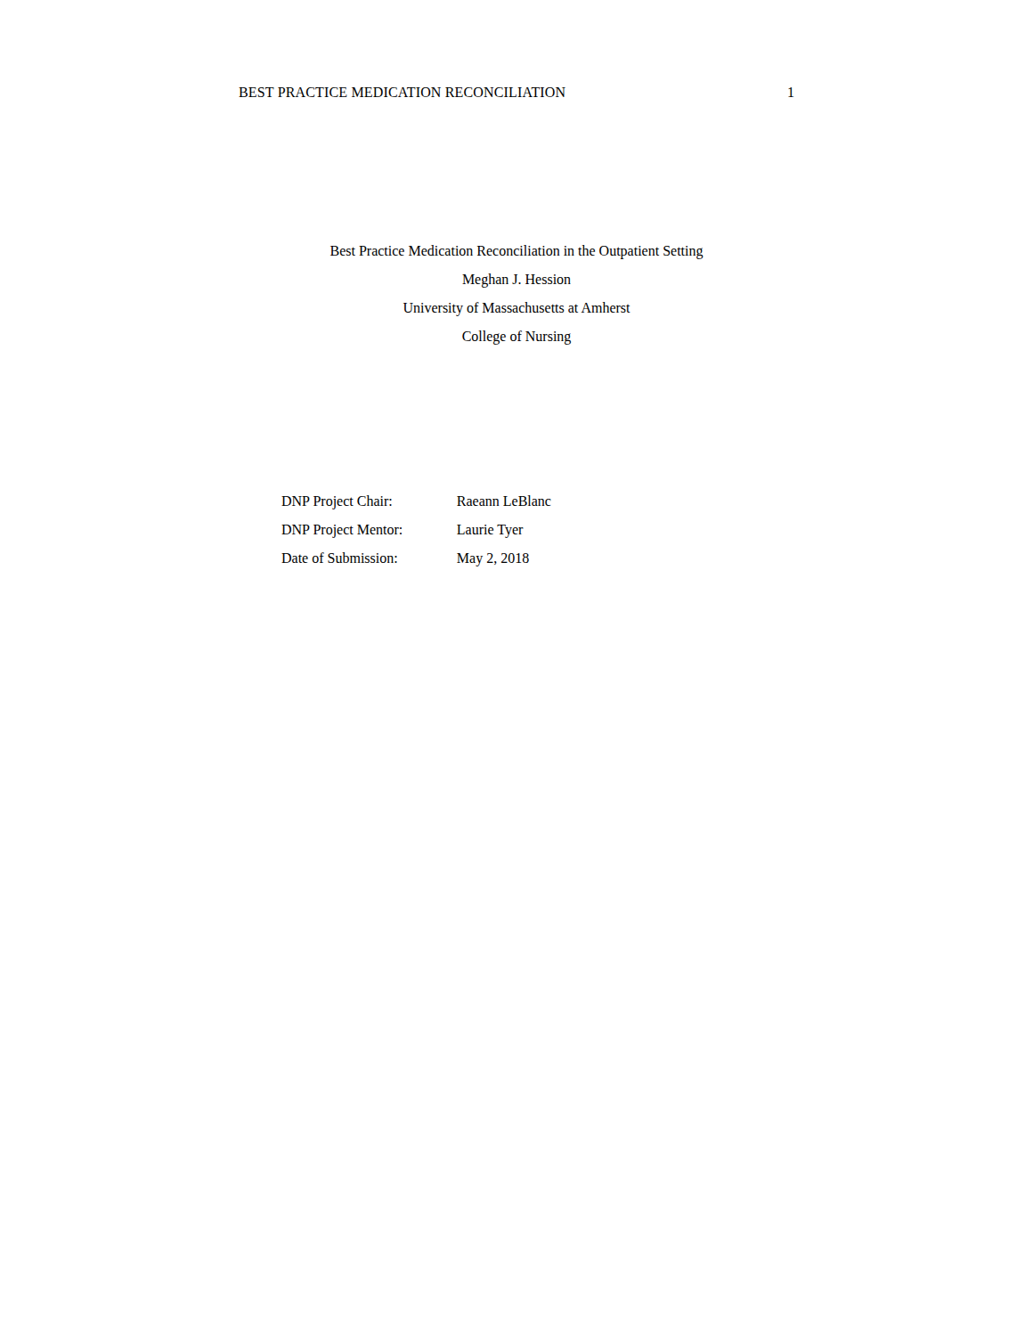Best Practice Medication Reconciliation 1
Best Practice Medication Reconciliation in the Outpatient Setting
Meghan J. Hession
University of Massachusetts at Amherst
College of Nursing
DNP Project Chair: Raeann LeBlanc
DNP Project Mentor: Laurie Tyer
Date of Submission: May 2, 2018